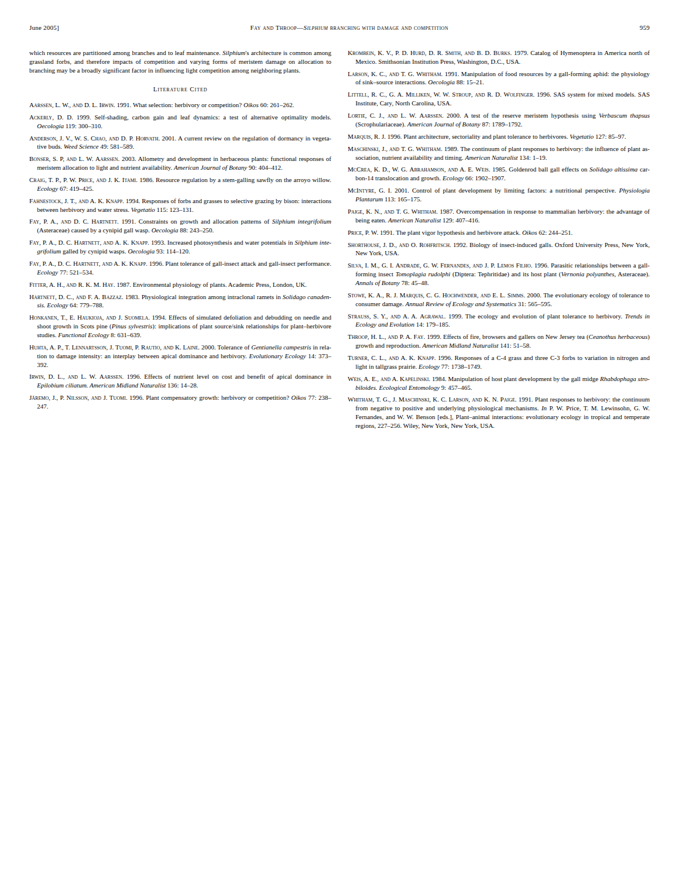June 2005] Fay and Throop—Silphium branching with damage and competition 959
which resources are partitioned among branches and to leaf maintenance. Silphium's architecture is common among grassland forbs, and therefore impacts of competition and varying forms of meristem damage on allocation to branching may be a broadly significant factor in influencing light competition among neighboring plants.
Literature Cited
Aarssen, L. W., and D. L. Irwin. 1991. What selection: herbivory or competition? Oikos 60: 261–262.
Ackerly, D. D. 1999. Self-shading, carbon gain and leaf dynamics: a test of alternative optimality models. Oecologia 119: 300–310.
Anderson, J. V., W. S. Chao, and D. P. Horvath. 2001. A current review on the regulation of dormancy in vegetative buds. Weed Science 49: 581–589.
Bonser, S. P, and L. W. Aarssen. 2003. Allometry and development in herbaceous plants: functional responses of meristem allocation to light and nutrient availability. American Journal of Botany 90: 404–412.
Craig, T. P., P. W. Price, and J. K. Itami. 1986. Resource regulation by a stem-galling sawfly on the arroyo willow. Ecology 67: 419–425.
Fahnestock, J. T., and A. K. Knapp. 1994. Responses of forbs and grasses to selective grazing by bison: interactions between herbivory and water stress. Vegetatio 115: 123–131.
Fay, P. A., and D. C. Hartnett. 1991. Constraints on growth and allocation patterns of Silphium integrifolium (Asteraceae) caused by a cynipid gall wasp. Oecologia 88: 243–250.
Fay, P. A., D. C. Hartnett, and A. K. Knapp. 1993. Increased photosynthesis and water potentials in Silphium integrifolium galled by cynipid wasps. Oecologia 93: 114–120.
Fay, P. A., D. C. Hartnett, and A. K. Knapp. 1996. Plant tolerance of gall-insect attack and gall-insect performance. Ecology 77: 521–534.
Fitter, A. H., and R. K. M. Hay. 1987. Environmental physiology of plants. Academic Press, London, UK.
Hartnett, D. C., and F. A. Bazzaz. 1983. Physiological integration among intraclonal ramets in Solidago canadensis. Ecology 64: 779–788.
Honkanen, T., E. Haukioja, and J. Suomela. 1994. Effects of simulated defoliation and debudding on needle and shoot growth in Scots pine (Pinus sylvestris): implications of plant source/sink relationships for plant–herbivore studies. Functional Ecology 8: 631–639.
Huhta, A. P., T. Lennartsson, J. Tuomi, P. Rautio, and K. Laine. 2000. Tolerance of Gentianella campestris in relation to damage intensity: an interplay between apical dominance and herbivory. Evolutionary Ecology 14: 373–392.
Irwin, D. L., and L. W. Aarssen. 1996. Effects of nutrient level on cost and benefit of apical dominance in Epilobium ciliatum. American Midland Naturalist 136: 14–28.
Järemo, J., P. Nilsson, and J. Tuomi. 1996. Plant compensatory growth: herbivory or competition? Oikos 77: 238–247.
Krombein, K. V., P. D. Hurd, D. R. Smith, and B. D. Burks. 1979. Catalog of Hymenoptera in America north of Mexico. Smithsonian Institution Press, Washington, D.C., USA.
Larson, K. C., and T. G. Whitham. 1991. Manipulation of food resources by a gall-forming aphid: the physiology of sink–source interactions. Oecologia 88: 15–21.
Littell, R. C., G. A. Milliken, W. W. Stroup, and R. D. Wolfinger. 1996. SAS system for mixed models. SAS Institute, Cary, North Carolina, USA.
Lortie, C. J., and L. W. Aarssen. 2000. A test of the reserve meristem hypothesis using Verbascum thapsus (Scrophulariaceae). American Journal of Botany 87: 1789–1792.
Marquis, R. J. 1996. Plant architecture, sectoriality and plant tolerance to herbivores. Vegetatio 127: 85–97.
Maschinski, J., and T. G. Whitham. 1989. The continuum of plant responses to herbivory: the influence of plant association, nutrient availability and timing. American Naturalist 134: 1–19.
McCrea, K. D., W. G. Abrahamson, and A. E. Weis. 1985. Goldenrod ball gall effects on Solidago altissima carbon-14 translocation and growth. Ecology 66: 1902–1907.
McIntyre, G. I. 2001. Control of plant development by limiting factors: a nutritional perspective. Physiologia Plantarum 113: 165–175.
Paige, K. N., and T. G. Whitham. 1987. Overcompensation in response to mammalian herbivory: the advantage of being eaten. American Naturalist 129: 407–416.
Price, P. W. 1991. The plant vigor hypothesis and herbivore attack. Oikos 62: 244–251.
Shorthouse, J. D., and O. Rohfritsch. 1992. Biology of insect-induced galls. Oxford University Press, New York, New York, USA.
Silva, I. M., G. I. Andrade, G. W. Fernandes, and J. P. Lemos Filho. 1996. Parasitic relationships between a gall-forming insect Tomoplagia rudolphi (Diptera: Tephritidae) and its host plant (Vernonia polyanthes, Asteraceae). Annals of Botany 78: 45–48.
Stowe, K. A., R. J. Marquis, C. G. Hochwender, and E. L. Simms. 2000. The evolutionary ecology of tolerance to consumer damage. Annual Review of Ecology and Systematics 31: 565–595.
Strauss, S. Y., and A. A. Agrawal. 1999. The ecology and evolution of plant tolerance to herbivory. Trends in Ecology and Evolution 14: 179–185.
Throop, H. L., and P. A. Fay. 1999. Effects of fire, browsers and gallers on New Jersey tea (Ceanothus herbaceous) growth and reproduction. American Midland Naturalist 141: 51–58.
Turner, C. L., and A. K. Knapp. 1996. Responses of a C-4 grass and three C-3 forbs to variation in nitrogen and light in tallgrass prairie. Ecology 77: 1738–1749.
Weis, A. E., and A. Kapelinski. 1984. Manipulation of host plant development by the gall midge Rhabdophaga strobiloides. Ecological Entomology 9: 457–465.
Whitham, T. G., J. Maschinski, K. C. Larson, and K. N. Paige. 1991. Plant responses to herbivory: the continuum from negative to positive and underlying physiological mechanisms. In P. W. Price, T. M. Lewinsohn, G. W. Fernandes, and W. W. Benson [eds.], Plant–animal interactions: evolutionary ecology in tropical and temperate regions, 227–256. Wiley, New York, New York, USA.